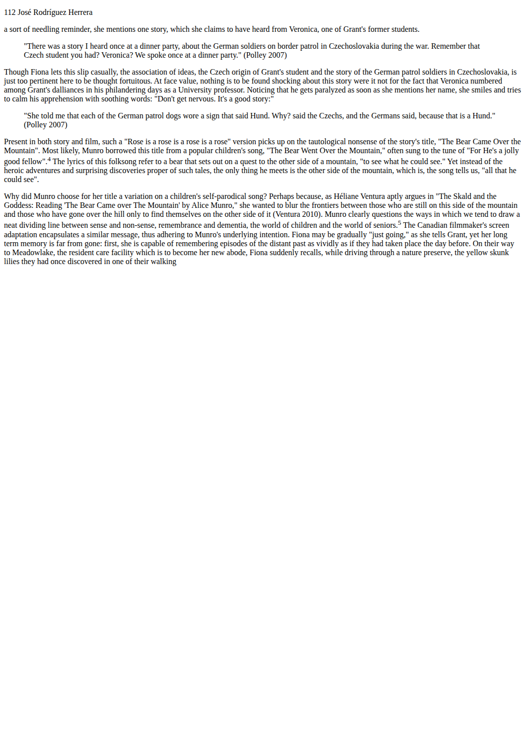112 José Rodríguez Herrera
a sort of needling reminder, she mentions one story, which she claims to have heard from Veronica, one of Grant's former students.
"There was a story I heard once at a dinner party, about the German soldiers on border patrol in Czechoslovakia during the war. Remember that Czech student you had? Veronica? We spoke once at a dinner party." (Polley 2007)
Though Fiona lets this slip casually, the association of ideas, the Czech origin of Grant's student and the story of the German patrol soldiers in Czechoslovakia, is just too pertinent here to be thought fortuitous. At face value, nothing is to be found shocking about this story were it not for the fact that Veronica numbered among Grant's dalliances in his philandering days as a University professor. Noticing that he gets paralyzed as soon as she mentions her name, she smiles and tries to calm his apprehension with soothing words: "Don't get nervous. It's a good story:"
"She told me that each of the German patrol dogs wore a sign that said Hund. Why? said the Czechs, and the Germans said, because that is a Hund." (Polley 2007)
Present in both story and film, such a "Rose is a rose is a rose is a rose" version picks up on the tautological nonsense of the story's title, "The Bear Came Over the Mountain". Most likely, Munro borrowed this title from a popular children's song, "The Bear Went Over the Mountain," often sung to the tune of "For He's a jolly good fellow".4 The lyrics of this folksong refer to a bear that sets out on a quest to the other side of a mountain, "to see what he could see." Yet instead of the heroic adventures and surprising discoveries proper of such tales, the only thing he meets is the other side of the mountain, which is, the song tells us, "all that he could see".
Why did Munro choose for her title a variation on a children's self-parodical song? Perhaps because, as Héliane Ventura aptly argues in "The Skald and the Goddess: Reading 'The Bear Came over The Mountain' by Alice Munro," she wanted to blur the frontiers between those who are still on this side of the mountain and those who have gone over the hill only to find themselves on the other side of it (Ventura 2010). Munro clearly questions the ways in which we tend to draw a neat dividing line between sense and non-sense, remembrance and dementia, the world of children and the world of seniors.5 The Canadian filmmaker's screen adaptation encapsulates a similar message, thus adhering to Munro's underlying intention. Fiona may be gradually "just going," as she tells Grant, yet her long term memory is far from gone: first, she is capable of remembering episodes of the distant past as vividly as if they had taken place the day before. On their way to Meadowlake, the resident care facility which is to become her new abode, Fiona suddenly recalls, while driving through a nature preserve, the yellow skunk lilies they had once discovered in one of their walking